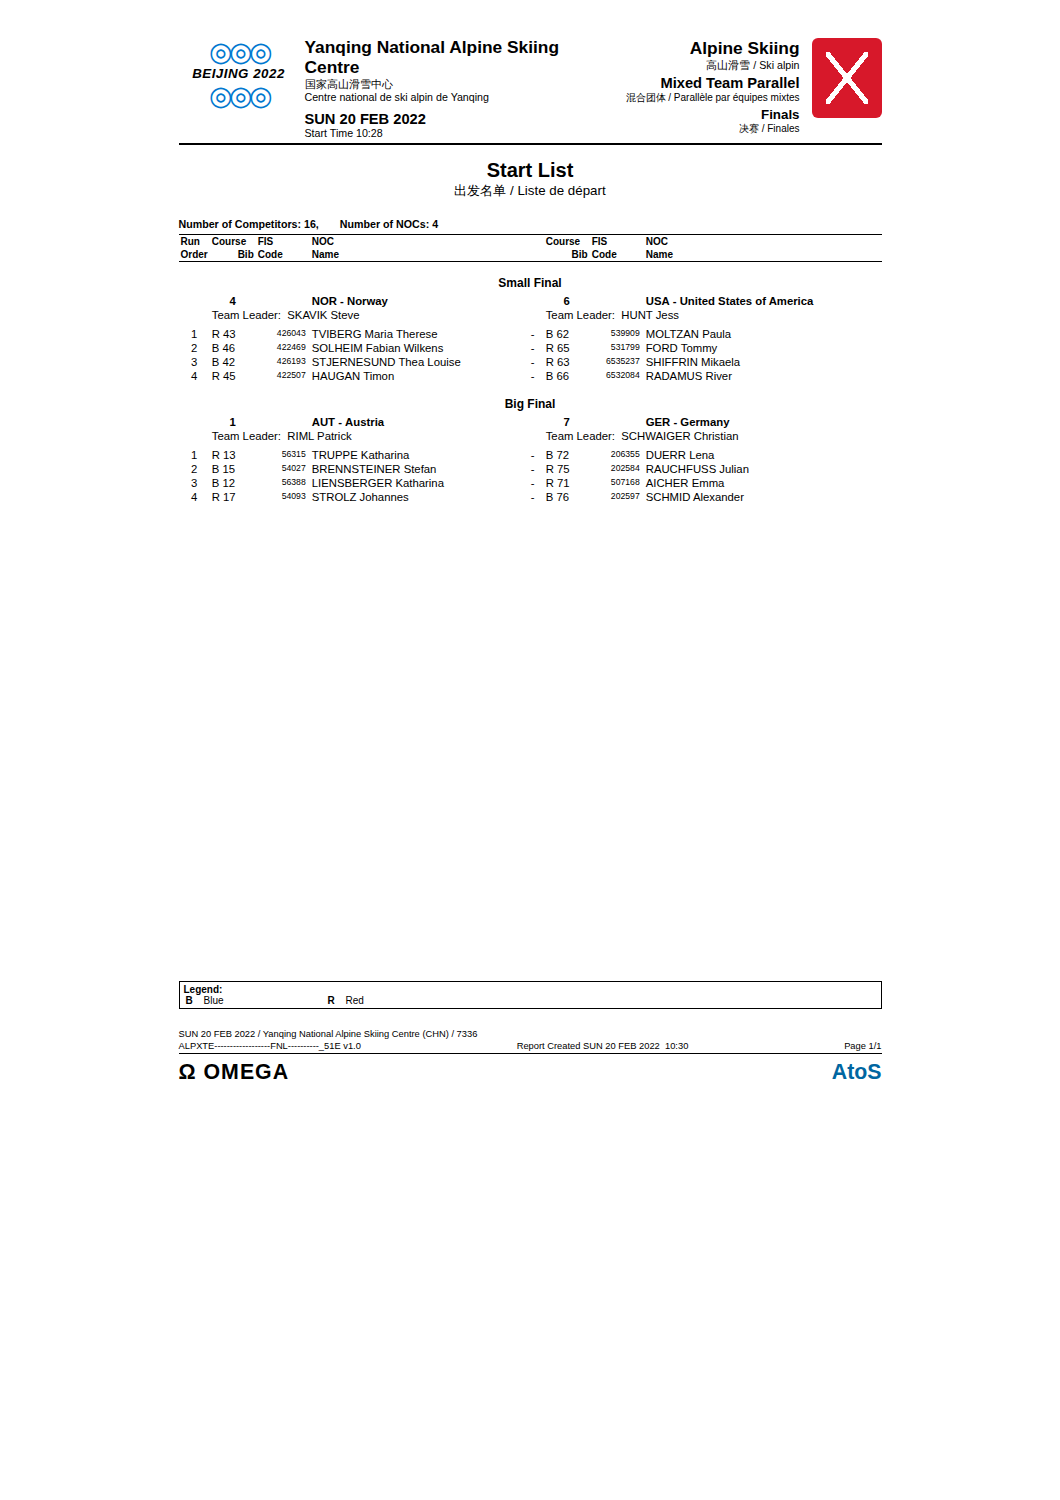◎◎◎
BEIJING 2022
◎◎◎
Yanqing National Alpine Skiing Centre
国家高山滑雪中心
Centre national de ski alpin de Yanqing
SUN 20 FEB 2022
Start Time 10:28
Alpine Skiing
高山滑雪 / Ski alpin
Mixed Team Parallel
混合团体 / Parallèle par équipes mixtes
Finals
决赛 / Finales
Start List
出发名单 / Liste de départ
Number of Competitors: 16, Number of NOCs: 4
| Run | Course | FIS | NOC | | Course | FIS | NOC |
| --- | --- | --- | --- | --- | --- | --- | --- |
| Order | Bib | Code | Name | | Bib | Code | Name |
| Small Final |
| | 4 | | NOR - Norway | | 6 | | USA - United States of America |
| | Team Leader: SKAVIK Steve | | Team Leader: HUNT Jess |
| 1 | R 43 | 426043 | TVIBERG Maria Therese | - | B 62 | 539909 | MOLTZAN Paula |
| 2 | B 46 | 422469 | SOLHEIM Fabian Wilkens | - | R 65 | 531799 | FORD Tommy |
| 3 | B 42 | 426193 | STJERNESUND Thea Louise | - | R 63 | 6535237 | SHIFFRIN Mikaela |
| 4 | R 45 | 422507 | HAUGAN Timon | - | B 66 | 6532084 | RADAMUS River |
| Big Final |
| | 1 | | AUT - Austria | | 7 | | GER - Germany |
| | Team Leader: RIML Patrick | | Team Leader: SCHWAIGER Christian |
| 1 | R 13 | 56315 | TRUPPE Katharina | - | B 72 | 206355 | DUERR Lena |
| 2 | B 15 | 54027 | BRENNSTEINER Stefan | - | R 75 | 202584 | RAUCHFUSS Julian |
| 3 | B 12 | 56388 | LIENSBERGER Katharina | - | R 71 | 507168 | AICHER Emma |
| 4 | R 17 | 54093 | STROLZ Johannes | - | B 76 | 202597 | SCHMID Alexander |
Legend:
| B | Blue | R | Red | |
SUN 20 FEB 2022 / Yanqing National Alpine Skiing Centre (CHN) / 7336
ALPXTE------------------FNL----------_51E v1.0 Report Created SUN 20 FEB 2022 10:30 Page 1/1
Ω OMEGA AtoS